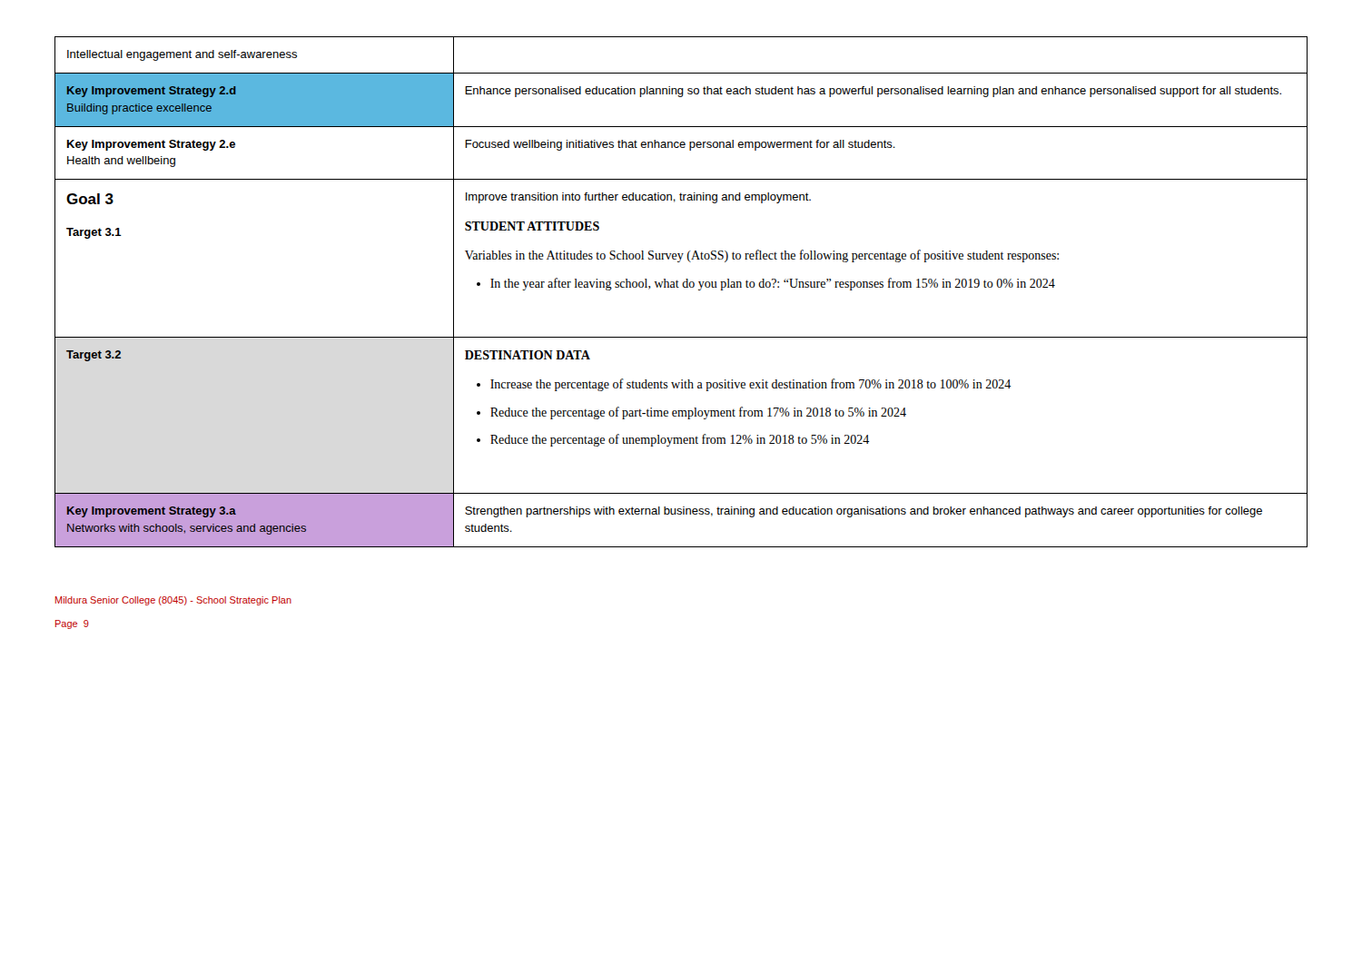| Intellectual engagement and self-awareness | |
| Key Improvement Strategy 2.d Building practice excellence | Enhance personalised education planning so that each student has a powerful personalised learning plan and enhance personalised support for all students. |
| Key Improvement Strategy 2.e Health and wellbeing | Focused wellbeing initiatives that enhance personal empowerment for all students. |
| Goal 3 Target 3.1 | Improve transition into further education, training and employment. STUDENT ATTITUDES Variables in the Attitudes to School Survey (AtoSS) to reflect the following percentage of positive student responses: In the year after leaving school, what do you plan to do?: “Unsure” responses from 15% in 2019 to 0% in 2024 |
| Target 3.2 | DESTINATION DATA Increase the percentage of students with a positive exit destination from 70% in 2018 to 100% in 2024 Reduce the percentage of part-time employment from 17% in 2018 to 5% in 2024 Reduce the percentage of unemployment from 12% in 2018 to 5% in 2024 |
| Key Improvement Strategy 3.a Networks with schools, services and agencies | Strengthen partnerships with external business, training and education organisations and broker enhanced pathways and career opportunities for college students. |
Mildura Senior College (8045) - School Strategic Plan
Page 9